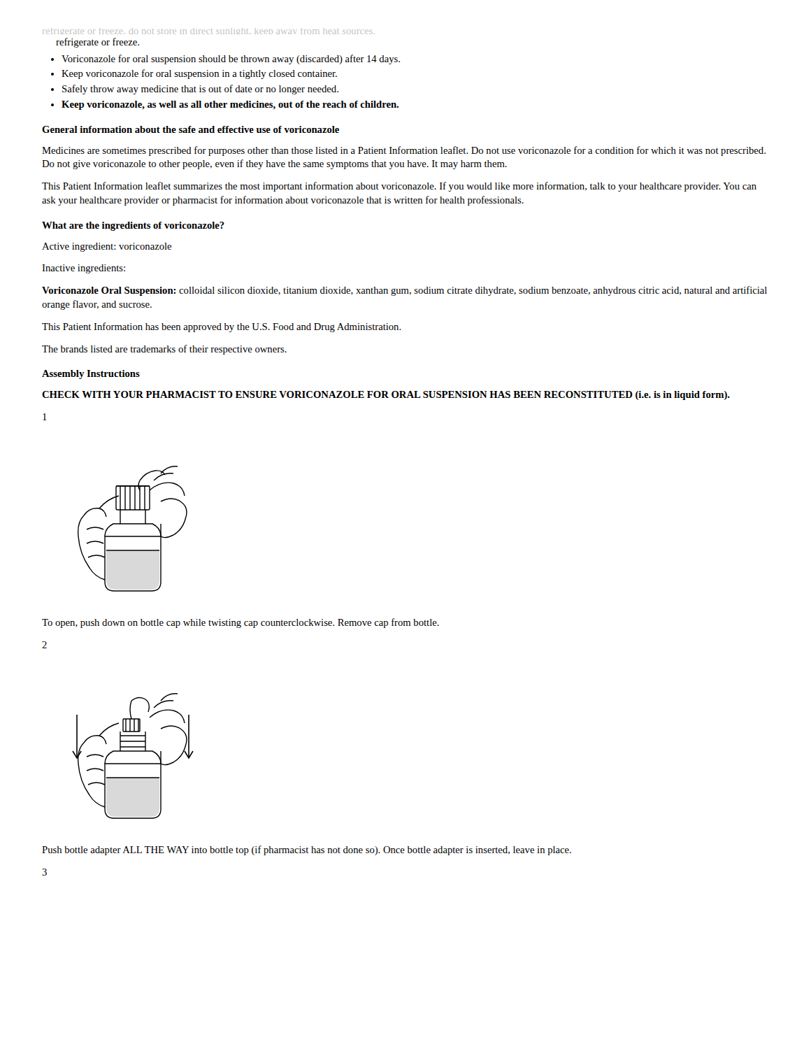refrigerate or freeze, do not store in direct sunlight, keep away from heat sources.
refrigerate or freeze.
Voriconazole for oral suspension should be thrown away (discarded) after 14 days.
Keep voriconazole for oral suspension in a tightly closed container.
Safely throw away medicine that is out of date or no longer needed.
Keep voriconazole, as well as all other medicines, out of the reach of children.
General information about the safe and effective use of voriconazole
Medicines are sometimes prescribed for purposes other than those listed in a Patient Information leaflet. Do not use voriconazole for a condition for which it was not prescribed. Do not give voriconazole to other people, even if they have the same symptoms that you have. It may harm them.
This Patient Information leaflet summarizes the most important information about voriconazole. If you would like more information, talk to your healthcare provider. You can ask your healthcare provider or pharmacist for information about voriconazole that is written for health professionals.
What are the ingredients of voriconazole?
Active ingredient: voriconazole
Inactive ingredients:
Voriconazole Oral Suspension: colloidal silicon dioxide, titanium dioxide, xanthan gum, sodium citrate dihydrate, sodium benzoate, anhydrous citric acid, natural and artificial orange flavor, and sucrose.
This Patient Information has been approved by the U.S. Food and Drug Administration.
The brands listed are trademarks of their respective owners.
Assembly Instructions
CHECK WITH YOUR PHARMACIST TO ENSURE VORICONAZOLE FOR ORAL SUSPENSION HAS BEEN RECONSTITUTED (i.e. is in liquid form).
1
To open, push down on bottle cap while twisting cap counterclockwise. Remove cap from bottle.
2
Push bottle adapter ALL THE WAY into bottle top (if pharmacist has not done so). Once bottle adapter is inserted, leave in place.
3